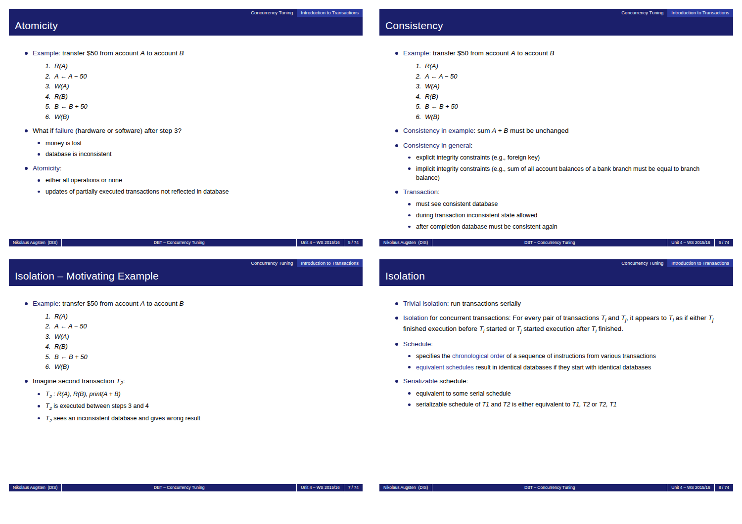Concurrency Tuning
Introduction to Transactions
Atomicity
Example: transfer $50 from account A to account B
R(A)
A ← A − 50
W(A)
R(B)
B ← B + 50
W(B)
What if failure (hardware or software) after step 3?
money is lost
database is inconsistent
Atomicity:
either all operations or none
updates of partially executed transactions not reflected in database
Nikolaus Augsten (DIS)
DBT – Concurrency Tuning
Unit 4 – WS 2015/16
5 / 74
Concurrency Tuning
Introduction to Transactions
Consistency
Example: transfer $50 from account A to account B
R(A)
A ← A − 50
W(A)
R(B)
B ← B + 50
W(B)
Consistency in example: sum A + B must be unchanged
Consistency in general:
explicit integrity constraints (e.g., foreign key)
implicit integrity constraints (e.g., sum of all account balances of a bank branch must be equal to branch balance)
Transaction:
must see consistent database
during transaction inconsistent state allowed
after completion database must be consistent again
Nikolaus Augsten (DIS)
DBT – Concurrency Tuning
Unit 4 – WS 2015/16
6 / 74
Concurrency Tuning
Introduction to Transactions
Isolation – Motivating Example
Example: transfer $50 from account A to account B
R(A)
A ← A − 50
W(A)
R(B)
B ← B + 50
W(B)
Imagine second transaction T2:
T2 : R(A), R(B), print(A + B)
T2 is executed between steps 3 and 4
T2 sees an inconsistent database and gives wrong result
Nikolaus Augsten (DIS)
DBT – Concurrency Tuning
Unit 4 – WS 2015/16
7 / 74
Concurrency Tuning
Introduction to Transactions
Isolation
Trivial isolation: run transactions serially
Isolation for concurrent transactions: For every pair of transactions Ti and Tj, it appears to Ti as if either Tj finished execution before Ti started or Tj started execution after Ti finished.
Schedule:
specifies the chronological order of a sequence of instructions from various transactions
equivalent schedules result in identical databases if they start with identical databases
Serializable schedule:
equivalent to some serial schedule
serializable schedule of T1 and T2 is either equivalent to T1, T2 or T2, T1
Nikolaus Augsten (DIS)
DBT – Concurrency Tuning
Unit 4 – WS 2015/16
8 / 74